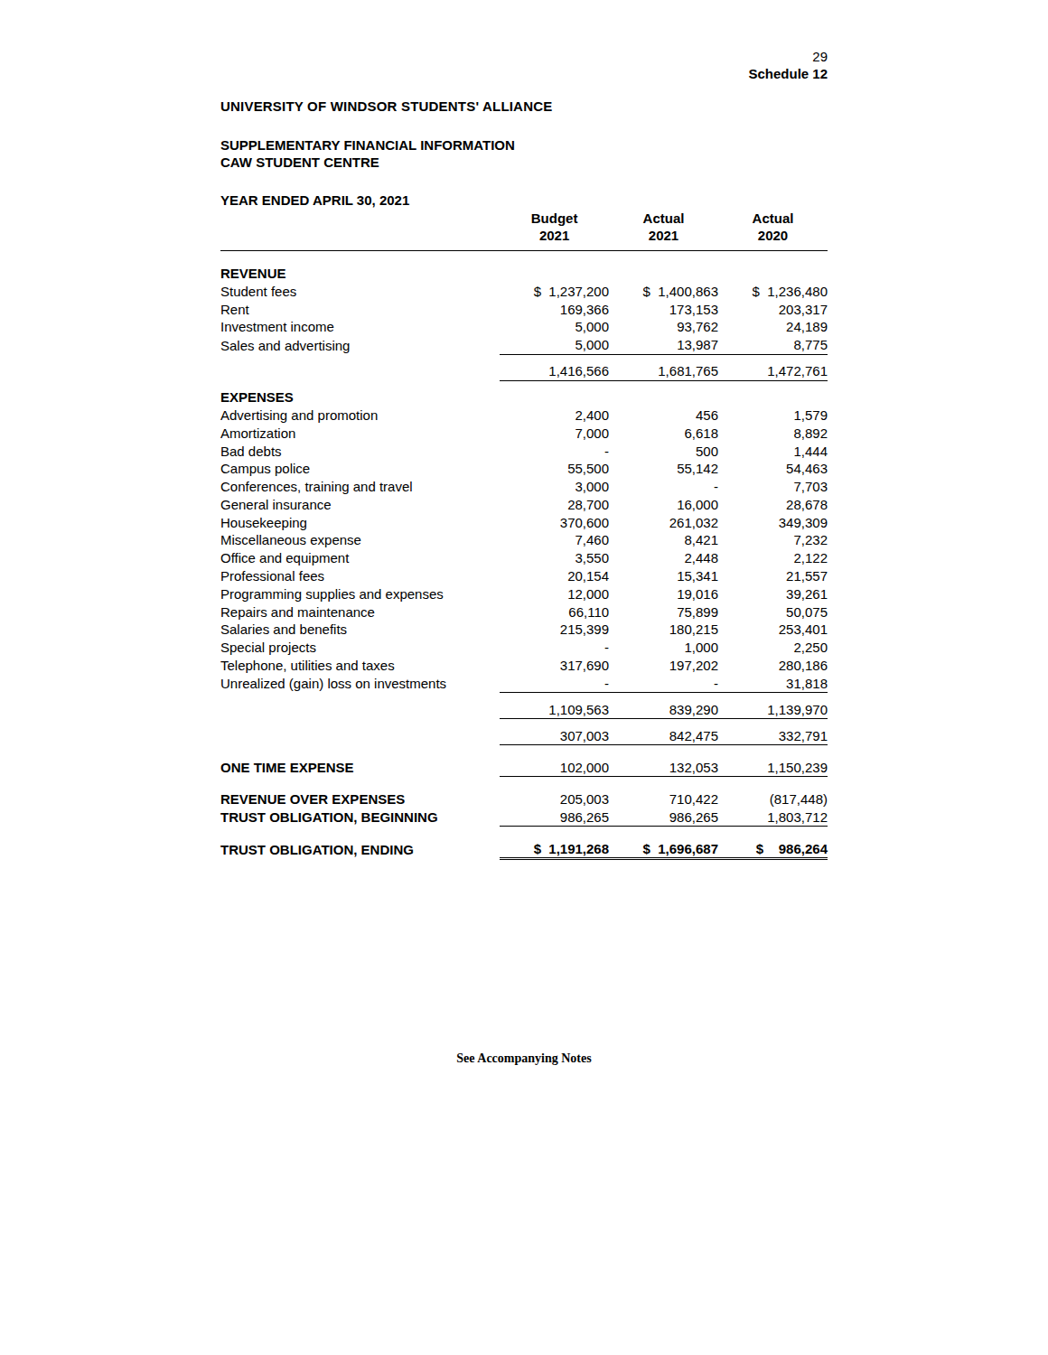29
Schedule 12
UNIVERSITY OF WINDSOR STUDENTS' ALLIANCE
SUPPLEMENTARY FINANCIAL INFORMATION
CAW STUDENT CENTRE
YEAR ENDED APRIL 30, 2021
| | Budget 2021 | Actual 2021 | Actual 2020 |
| --- | --- | --- | --- |
| REVENUE | | | |
| Student fees | $ 1,237,200 | $ 1,400,863 | $ 1,236,480 |
| Rent | 169,366 | 173,153 | 203,317 |
| Investment income | 5,000 | 93,762 | 24,189 |
| Sales and advertising | 5,000 | 13,987 | 8,775 |
| | 1,416,566 | 1,681,765 | 1,472,761 |
| EXPENSES | | | |
| Advertising and promotion | 2,400 | 456 | 1,579 |
| Amortization | 7,000 | 6,618 | 8,892 |
| Bad debts | - | 500 | 1,444 |
| Campus police | 55,500 | 55,142 | 54,463 |
| Conferences, training and travel | 3,000 | - | 7,703 |
| General insurance | 28,700 | 16,000 | 28,678 |
| Housekeeping | 370,600 | 261,032 | 349,309 |
| Miscellaneous expense | 7,460 | 8,421 | 7,232 |
| Office and equipment | 3,550 | 2,448 | 2,122 |
| Professional fees | 20,154 | 15,341 | 21,557 |
| Programming supplies and expenses | 12,000 | 19,016 | 39,261 |
| Repairs and maintenance | 66,110 | 75,899 | 50,075 |
| Salaries and benefits | 215,399 | 180,215 | 253,401 |
| Special projects | - | 1,000 | 2,250 |
| Telephone, utilities and taxes | 317,690 | 197,202 | 280,186 |
| Unrealized (gain) loss on investments | - | - | 31,818 |
| | 1,109,563 | 839,290 | 1,139,970 |
| | 307,003 | 842,475 | 332,791 |
| ONE TIME EXPENSE | 102,000 | 132,053 | 1,150,239 |
| REVENUE OVER EXPENSES | 205,003 | 710,422 | (817,448) |
| TRUST OBLIGATION, BEGINNING | 986,265 | 986,265 | 1,803,712 |
| TRUST OBLIGATION, ENDING | $ 1,191,268 | $ 1,696,687 | $ 986,264 |
See Accompanying Notes